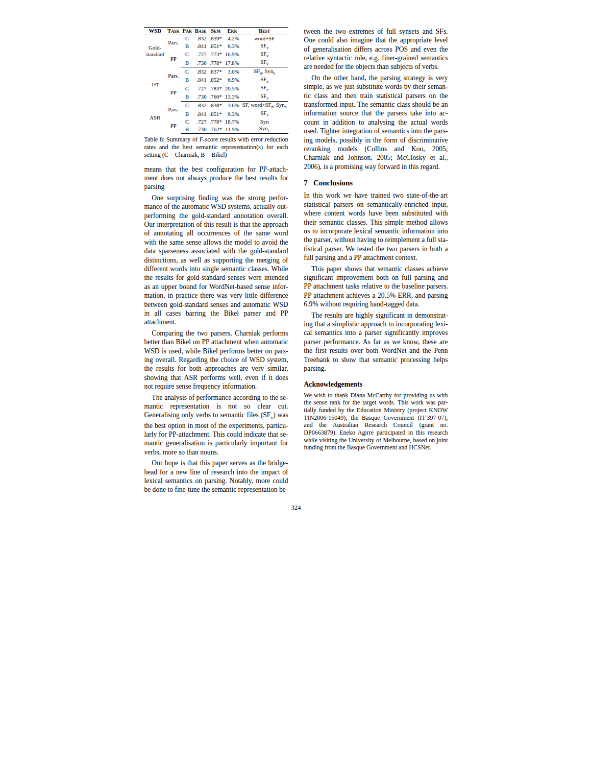| WSD | Task | Par | Base | Sem | Err | Best |
| --- | --- | --- | --- | --- | --- | --- |
| Gold- standard | Pars. | C | .832 | .839* | 4.2% | word+SF |
| B | .841 | .851* | 6.3% | SF v |
| PP | C | .727 | .773* | 16.9% | SF v |
| B | .730 | .778* | 17.8% | SF v |
| 1st | Pars. | C | .832 | .837* | 3.0% | SF n , Syn n |
| B | .841 | .852* | 6.9% | SF n |
| PP | C | .727 | .783* | 20.5% | SF v |
| B | .730 | .766* | 13.3% | SF v |
| ASR | Pars. | C | .832 | .838* | 3.6% | SF, word+SF n , Syn n |
| B | .841 | .851* | 6.3% | SF v |
| PP | C | .727 | .778* | 18.7% | Syn |
| B | .730 | .762* | 11.9% | Syn v |
Table 8: Summary of F-score results with error reduction rates and the best semantic representation(s) for each setting (C = Charniak, B = Bikel)
means that the best configuration for PP-attachment does not always produce the best results for parsing
One surprising finding was the strong performance of the automatic WSD systems, actually outperforming the gold-standard annotation overall. Our interpretation of this result is that the approach of annotating all occurrences of the same word with the same sense allows the model to avoid the data sparseness associated with the gold-standard distinctions, as well as supporting the merging of different words into single semantic classes. While the results for gold-standard senses were intended as an upper bound for WordNet-based sense information, in practice there was very little difference between gold-standard senses and automatic WSD in all cases barring the Bikel parser and PP attachment.
Comparing the two parsers, Charniak performs better than Bikel on PP attachment when automatic WSD is used, while Bikel performs better on parsing overall. Regarding the choice of WSD system, the results for both approaches are very similar, showing that ASR performs well, even if it does not require sense frequency information.
The analysis of performance according to the semantic representation is not so clear cut. Generalising only verbs to semantic files (SFv) was the best option in most of the experiments, particularly for PP-attachment. This could indicate that semantic generalisation is particularly important for verbs, more so than nouns.
Our hope is that this paper serves as the bridgehead for a new line of research into the impact of lexical semantics on parsing. Notably, more could be done to fine-tune the semantic representation be-
tween the two extremes of full synsets and SFs. One could also imagine that the appropriate level of generalisation differs across POS and even the relative syntactic role, e.g. finer-grained semantics are needed for the objects than subjects of verbs.
On the other hand, the parsing strategy is very simple, as we just substitute words by their semantic class and then train statistical parsers on the transformed input. The semantic class should be an information source that the parsers take into account in addition to analysing the actual words used. Tighter integration of semantics into the parsing models, possibly in the form of discriminative reranking models (Collins and Koo, 2005; Charniak and Johnson, 2005; McClosky et al., 2006), is a promising way forward in this regard.
7 Conclusions
In this work we have trained two state-of-the-art statistical parsers on semantically-enriched input, where content words have been substituted with their semantic classes. This simple method allows us to incorporate lexical semantic information into the parser, without having to reimplement a full statistical parser. We tested the two parsers in both a full parsing and a PP attachment context.
This paper shows that semantic classes achieve significant improvement both on full parsing and PP attachment tasks relative to the baseline parsers. PP attachment achieves a 20.5% ERR, and parsing 6.9% without requiring hand-tagged data.
The results are highly significant in demonstrating that a simplistic approach to incorporating lexical semantics into a parser significantly improves parser performance. As far as we know, these are the first results over both WordNet and the Penn Treebank to show that semantic processing helps parsing.
Acknowledgements
We wish to thank Diana McCarthy for providing us with the sense rank for the target words. This work was partially funded by the Education Ministry (project KNOW TIN2006-15049), the Basque Government (IT-397-07), and the Australian Research Council (grant no. DP0663879). Eneko Agirre participated in this research while visiting the University of Melbourne, based on joint funding from the Basque Government and HCSNet.
324